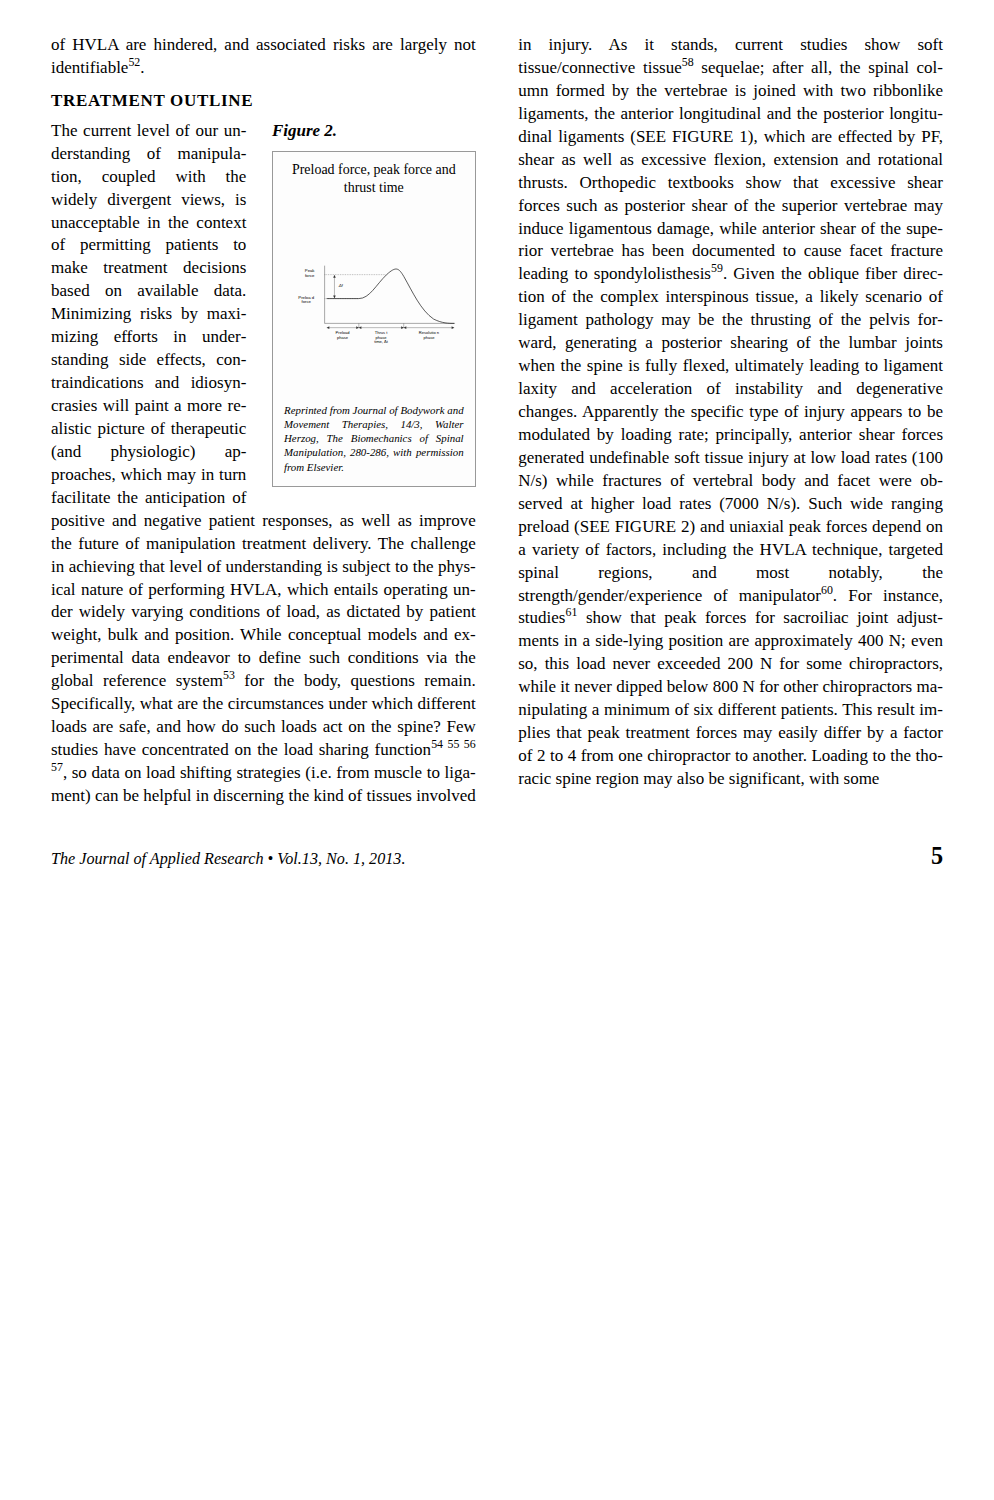of HVLA are hindered, and associated risks are largely not identifiable52.
Treatment Outline
Figure 2.
Preload force, peak force and thrust time
Peak force Δf Preloa d force Preload phase Thrus t phase time, Δt Resolutio n phase
Reprinted from Journal of Bodywork and Movement Therapies, 14/3, Walter Herzog, The Biomechanics of Spinal Manipulation, 280-286, with permission from Elsevier.
The current level of our understanding of manipulation, coupled with the widely divergent views, is unacceptable in the context of permitting patients to make treatment decisions based on available data. Minimizing risks by maximizing efforts in understanding side effects, contraindications and idiosyncrasies will paint a more realistic picture of therapeutic (and physiologic) approaches, which may in turn facilitate the anticipation of positive and negative patient responses, as well as improve the future of manipulation treatment delivery. The challenge in achieving that level of understanding is subject to the physical nature of performing HVLA, which entails operating under widely varying conditions of load, as dictated by patient weight, bulk and position. While conceptual models and experimental data endeavor to define such conditions via the global reference system53 for the body, questions remain. Specifically, what are the circumstances under which different loads are safe, and how do such loads act on the spine? Few studies have concentrated on the load sharing function54 55 56 57, so data on load shifting strategies (i.e. from muscle to ligament) can be helpful in discerning the kind of tissues involved in injury. As it stands, current studies show soft tissue/connective tissue58 sequelae; after all, the spinal column formed by the vertebrae is joined with two ribbonlike ligaments, the anterior longitudinal and the posterior longitudinal ligaments (SEE FIGURE 1), which are effected by PF, shear as well as excessive flexion, extension and rotational thrusts. Orthopedic textbooks show that excessive shear forces such as posterior shear of the superior vertebrae may induce ligamentous damage, while anterior shear of the superior vertebrae has been documented to cause facet fracture leading to spondylolisthesis59. Given the oblique fiber direction of the complex interspinous tissue, a likely scenario of ligament pathology may be the thrusting of the pelvis forward, generating a posterior shearing of the lumbar joints when the spine is fully flexed, ultimately leading to ligament laxity and acceleration of instability and degenerative changes. Apparently the specific type of injury appears to be modulated by loading rate; principally, anterior shear forces generated undefinable soft tissue injury at low load rates (100 N/s) while fractures of vertebral body and facet were observed at higher load rates (7000 N/s). Such wide ranging preload (SEE FIGURE 2) and uniaxial peak forces depend on a variety of factors, including the HVLA technique, targeted spinal regions, and most notably, the strength/gender/experience of manipulator60. For instance, studies61 show that peak forces for sacroiliac joint adjustments in a side-lying position are approximately 400 N; even so, this load never exceeded 200 N for some chiropractors, while it never dipped below 800 N for other chiropractors manipulating a minimum of six different patients. This result implies that peak treatment forces may easily differ by a factor of 2 to 4 from one chiropractor to another. Loading to the thoracic spine region may also be significant, with some
The Journal of Applied Research • Vol.13, No. 1, 2013. 5